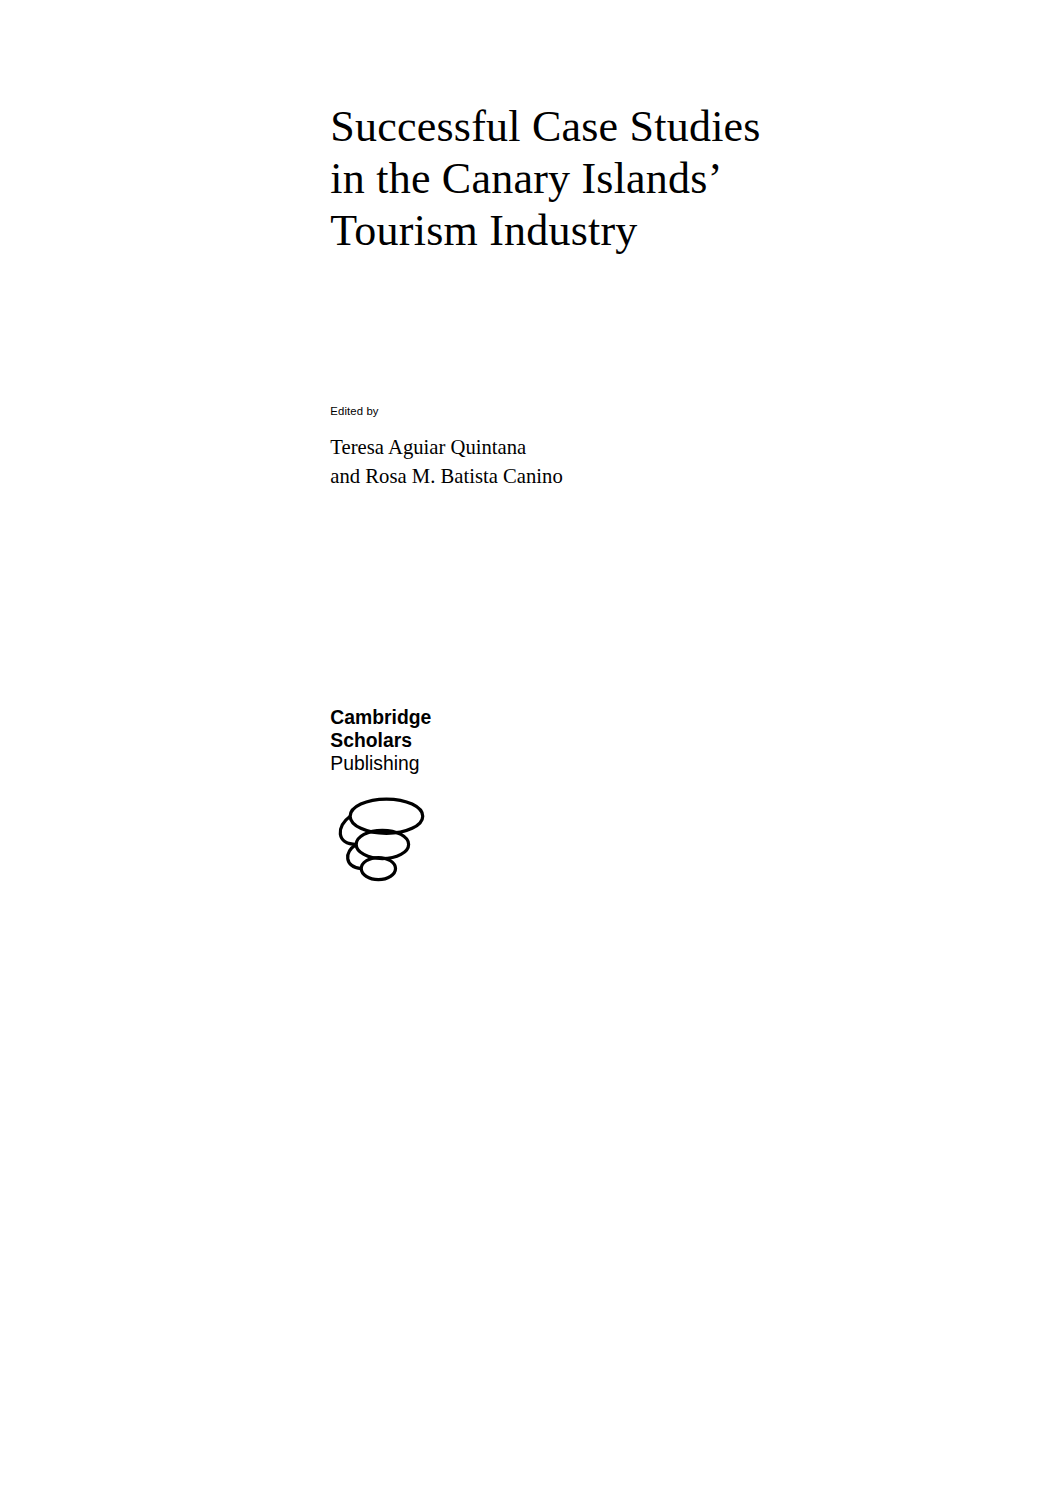Successful Case Studies in the Canary Islands’ Tourism Industry
Edited by
Teresa Aguiar Quintana
and Rosa M. Batista Canino
Cambridge
Scholars
Publishing